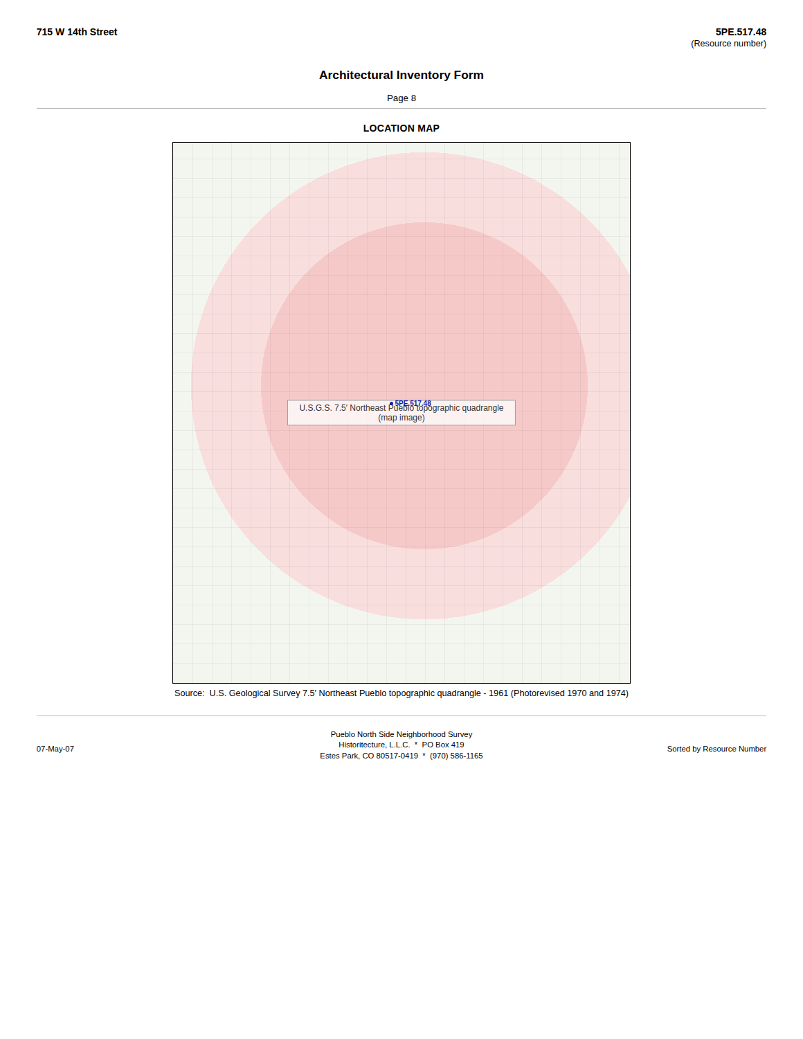715 W 14th Street
5PE.517.48
(Resource number)
Architectural Inventory Form
Page 8
LOCATION MAP
U.S.G.S. 7.5′ Northeast Pueblo topographic quadrangle (map image)
5PE.517.48
Source: U.S. Geological Survey 7.5' Northeast Pueblo topographic quadrangle - 1961 (Photorevised 1970 and 1974)
Pueblo North Side Neighborhood Survey
Historitecture, L.L.C. * PO Box 419
Estes Park, CO 80517-0419 * (970) 586-1165
07-May-07
Sorted by Resource Number